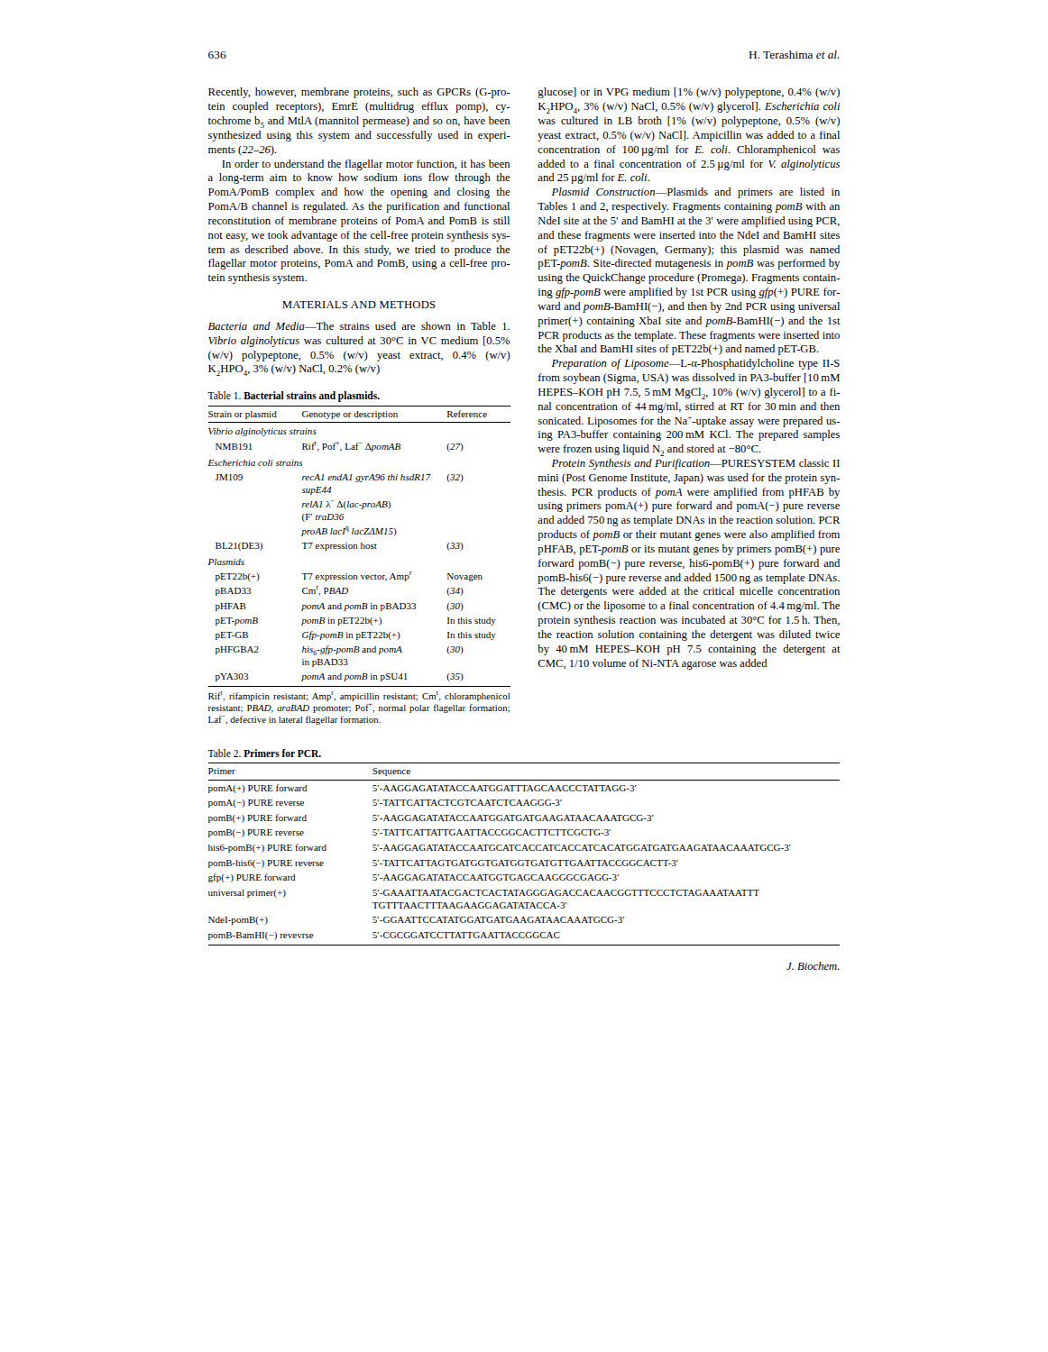636
H. Terashima et al.
Recently, however, membrane proteins, such as GPCRs (G-protein coupled receptors), EmrE (multidrug efflux pomp), cytochrome b5 and MtlA (mannitol permease) and so on, have been synthesized using this system and successfully used in experiments (22–26).
In order to understand the flagellar motor function, it has been a long-term aim to know how sodium ions flow through the PomA/PomB complex and how the opening and closing the PomA/B channel is regulated. As the purification and functional reconstitution of membrane proteins of PomA and PomB is still not easy, we took advantage of the cell-free protein synthesis system as described above. In this study, we tried to produce the flagellar motor proteins, PomA and PomB, using a cell-free protein synthesis system.
MATERIALS AND METHODS
Bacteria and Media—The strains used are shown in Table 1. Vibrio alginolyticus was cultured at 30°C in VC medium [0.5% (w/v) polypeptone, 0.5% (w/v) yeast extract, 0.4% (w/v) K2HPO4, 3% (w/v) NaCl, 0.2% (w/v)
Table 1. Bacterial strains and plasmids.
| Strain or plasmid | Genotype or description | Reference |
| --- | --- | --- |
| Vibrio alginolyticus strains |
| NMB191 | Rif r , Pof + , Laf − Δ pomAB | ( 27 ) |
| Escherichia coli strains |
| JM109 | recA1 endA1 gyrA96 thi hsdR17 supE44 | ( 32 ) |
| | relA1 λ − Δ( lac-proAB ) (F′ traD36 | |
| | proAB lacI q lacZΔM15 ) | |
| BL21(DE3) | T7 expression host | ( 33 ) |
| Plasmids |
| pET22b(+) | T7 expression vector, Amp r | Novagen |
| pBAD33 | Cm r , P BAD | ( 34 ) |
| pHFAB | pomA and pomB in pBAD33 | ( 30 ) |
| pET- pomB | pomB in pET22b(+) | In this study |
| pET-GB | Gfp-pomB in pET22b(+) | In this study |
| pHFGBA2 | his 6 -gfp-pomB and pomA in pBAD33 | ( 30 ) |
| pYA303 | pomA and pomB in pSU41 | ( 35 ) |
Rifr, rifampicin resistant; Ampr, ampicillin resistant; Cmr, chloramphenicol resistant; PBAD, araBAD promoter; Pof+, normal polar flagellar formation; Laf−, defective in lateral flagellar formation.
glucose] or in VPG medium [1% (w/v) polypeptone, 0.4% (w/v) K2HPO4, 3% (w/v) NaCl, 0.5% (w/v) glycerol]. Escherichia coli was cultured in LB broth [1% (w/v) polypeptone, 0.5% (w/v) yeast extract, 0.5% (w/v) NaCl]. Ampicillin was added to a final concentration of 100 µg/ml for E. coli. Chloramphenicol was added to a final concentration of 2.5 µg/ml for V. alginolyticus and 25 µg/ml for E. coli.
Plasmid Construction—Plasmids and primers are listed in Tables 1 and 2, respectively. Fragments containing pomB with an NdeI site at the 5′ and BamHI at the 3′ were amplified using PCR, and these fragments were inserted into the NdeI and BamHI sites of pET22b(+) (Novagen, Germany); this plasmid was named pET-pomB. Site-directed mutagenesis in pomB was performed by using the QuickChange procedure (Promega). Fragments containing gfp-pomB were amplified by 1st PCR using gfp(+) PURE forward and pomB-BamHI(−), and then by 2nd PCR using universal primer(+) containing XbaI site and pomB-BamHI(−) and the 1st PCR products as the template. These fragments were inserted into the XbaI and BamHI sites of pET22b(+) and named pET-GB.
Preparation of Liposome—L-α-Phosphatidylcholine type II-S from soybean (Sigma, USA) was dissolved in PA3-buffer [10 mM HEPES–KOH pH 7.5, 5 mM MgCl2, 10% (w/v) glycerol] to a final concentration of 44 mg/ml, stirred at RT for 30 min and then sonicated. Liposomes for the Na+-uptake assay were prepared using PA3-buffer containing 200 mM KCl. The prepared samples were frozen using liquid N2 and stored at −80°C.
Protein Synthesis and Purification—PURESYSTEM classic II mini (Post Genome Institute, Japan) was used for the protein synthesis. PCR products of pomA were amplified from pHFAB by using primers pomA(+) pure forward and pomA(−) pure reverse and added 750 ng as template DNAs in the reaction solution. PCR products of pomB or their mutant genes were also amplified from pHFAB, pET-pomB or its mutant genes by primers pomB(+) pure forward pomB(−) pure reverse, his6-pomB(+) pure forward and pomB-his6(−) pure reverse and added 1500 ng as template DNAs. The detergents were added at the critical micelle concentration (CMC) or the liposome to a final concentration of 4.4 mg/ml. The protein synthesis reaction was incubated at 30°C for 1.5 h. Then, the reaction solution containing the detergent was diluted twice by 40 mM HEPES–KOH pH 7.5 containing the detergent at CMC, 1/10 volume of Ni-NTA agarose was added
Table 2. Primers for PCR.
| Primer | Sequence |
| --- | --- |
| pomA(+) PURE forward | 5′-AAGGAGATATACCAATGGATTTAGCAACCCTATTAGG-3′ |
| pomA(−) PURE reverse | 5′-TATTCATTACTCGTCAATCTCAAGGG-3′ |
| pomB(+) PURE forward | 5′-AAGGAGATATACCAATGGATGATGAAGATAACAAATGCG-3′ |
| pomB(−) PURE reverse | 5′-TATTCATTATTGAATTACCGGCACTTCTTCGCTG-3′ |
| his6-pomB(+) PURE forward | 5′-AAGGAGATATACCAATGCATCACCATCACCATCACATGGATGATGAAGATAACAAATGCG-3′ |
| pomB-his6(−) PURE reverse | 5′-TATTCATTAGTGATGGTGATGGTGATGTTGAATTACCGGCACTT-3′ |
| gfp(+) PURE forward | 5′-AAGGAGATATACCAATGGTGAGCAAGGGCGAGG-3′ |
| universal primer(+) | 5′-GAAATTAATACGACTCACTATAGGGAGACCACAACGGTTTCCCTCTAGAAATAATTT TGTTTAACTTTAAGAAGGAGATATACCA-3′ |
| NdeI-pomB(+) | 5′-GGAATTCCATATGGATGATGAAGATAACAAATGCG-3′ |
| pomB-BamHI(−) revevrse | 5′-CGCGGATCCTTATTGAATTACCGGCAC |
J. Biochem.